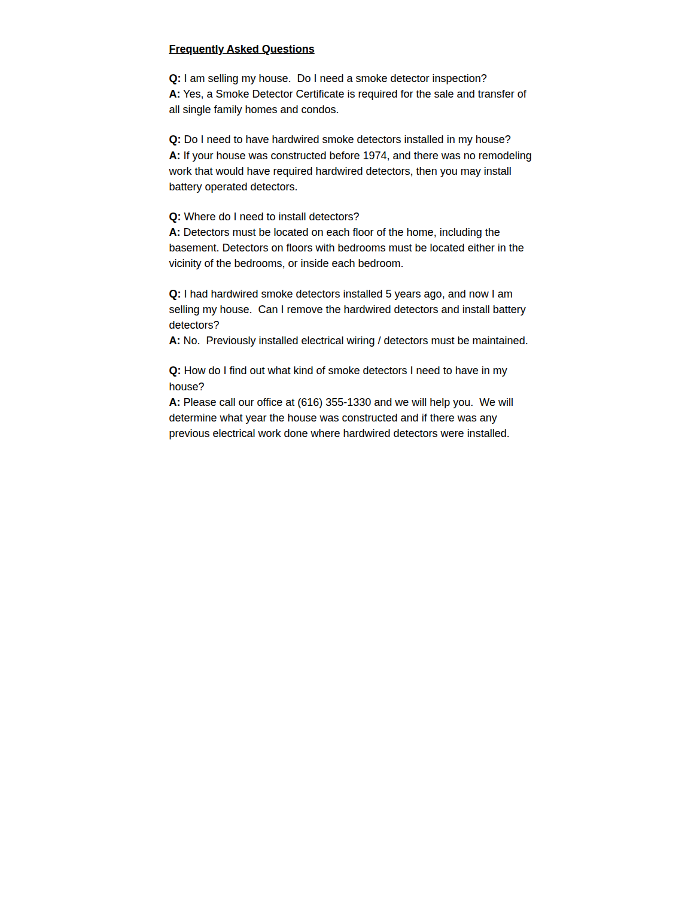Frequently Asked Questions
Q: I am selling my house. Do I need a smoke detector inspection?
A: Yes, a Smoke Detector Certificate is required for the sale and transfer of all single family homes and condos.
Q: Do I need to have hardwired smoke detectors installed in my house?
A: If your house was constructed before 1974, and there was no remodeling work that would have required hardwired detectors, then you may install battery operated detectors.
Q: Where do I need to install detectors?
A: Detectors must be located on each floor of the home, including the basement. Detectors on floors with bedrooms must be located either in the vicinity of the bedrooms, or inside each bedroom.
Q: I had hardwired smoke detectors installed 5 years ago, and now I am selling my house. Can I remove the hardwired detectors and install battery detectors?
A: No. Previously installed electrical wiring / detectors must be maintained.
Q: How do I find out what kind of smoke detectors I need to have in my house?
A: Please call our office at (616) 355-1330 and we will help you. We will determine what year the house was constructed and if there was any previous electrical work done where hardwired detectors were installed.